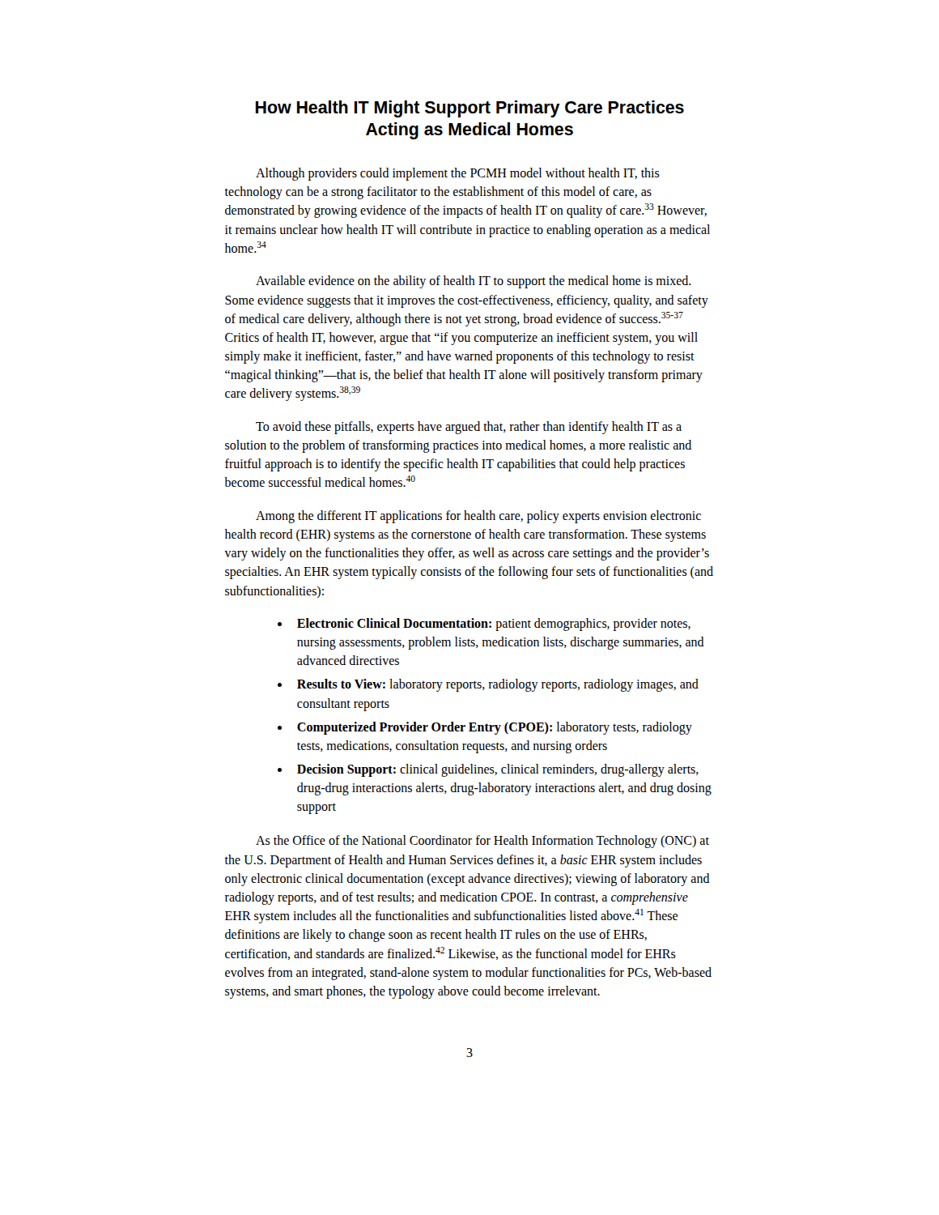How Health IT Might Support Primary Care Practices
Acting as Medical Homes
Although providers could implement the PCMH model without health IT, this technology can be a strong facilitator to the establishment of this model of care, as demonstrated by growing evidence of the impacts of health IT on quality of care.33 However, it remains unclear how health IT will contribute in practice to enabling operation as a medical home.34
Available evidence on the ability of health IT to support the medical home is mixed. Some evidence suggests that it improves the cost-effectiveness, efficiency, quality, and safety of medical care delivery, although there is not yet strong, broad evidence of success.35-37 Critics of health IT, however, argue that “if you computerize an inefficient system, you will simply make it inefficient, faster,” and have warned proponents of this technology to resist “magical thinking”—that is, the belief that health IT alone will positively transform primary care delivery systems.38,39
To avoid these pitfalls, experts have argued that, rather than identify health IT as a solution to the problem of transforming practices into medical homes, a more realistic and fruitful approach is to identify the specific health IT capabilities that could help practices become successful medical homes.40
Among the different IT applications for health care, policy experts envision electronic health record (EHR) systems as the cornerstone of health care transformation. These systems vary widely on the functionalities they offer, as well as across care settings and the provider’s specialties. An EHR system typically consists of the following four sets of functionalities (and subfunctionalities):
Electronic Clinical Documentation: patient demographics, provider notes, nursing assessments, problem lists, medication lists, discharge summaries, and advanced directives
Results to View: laboratory reports, radiology reports, radiology images, and consultant reports
Computerized Provider Order Entry (CPOE): laboratory tests, radiology tests, medications, consultation requests, and nursing orders
Decision Support: clinical guidelines, clinical reminders, drug-allergy alerts, drug-drug interactions alerts, drug-laboratory interactions alert, and drug dosing support
As the Office of the National Coordinator for Health Information Technology (ONC) at the U.S. Department of Health and Human Services defines it, a basic EHR system includes only electronic clinical documentation (except advance directives); viewing of laboratory and radiology reports, and of test results; and medication CPOE. In contrast, a comprehensive EHR system includes all the functionalities and subfunctionalities listed above.41 These definitions are likely to change soon as recent health IT rules on the use of EHRs, certification, and standards are finalized.42 Likewise, as the functional model for EHRs evolves from an integrated, stand-alone system to modular functionalities for PCs, Web-based systems, and smart phones, the typology above could become irrelevant.
3